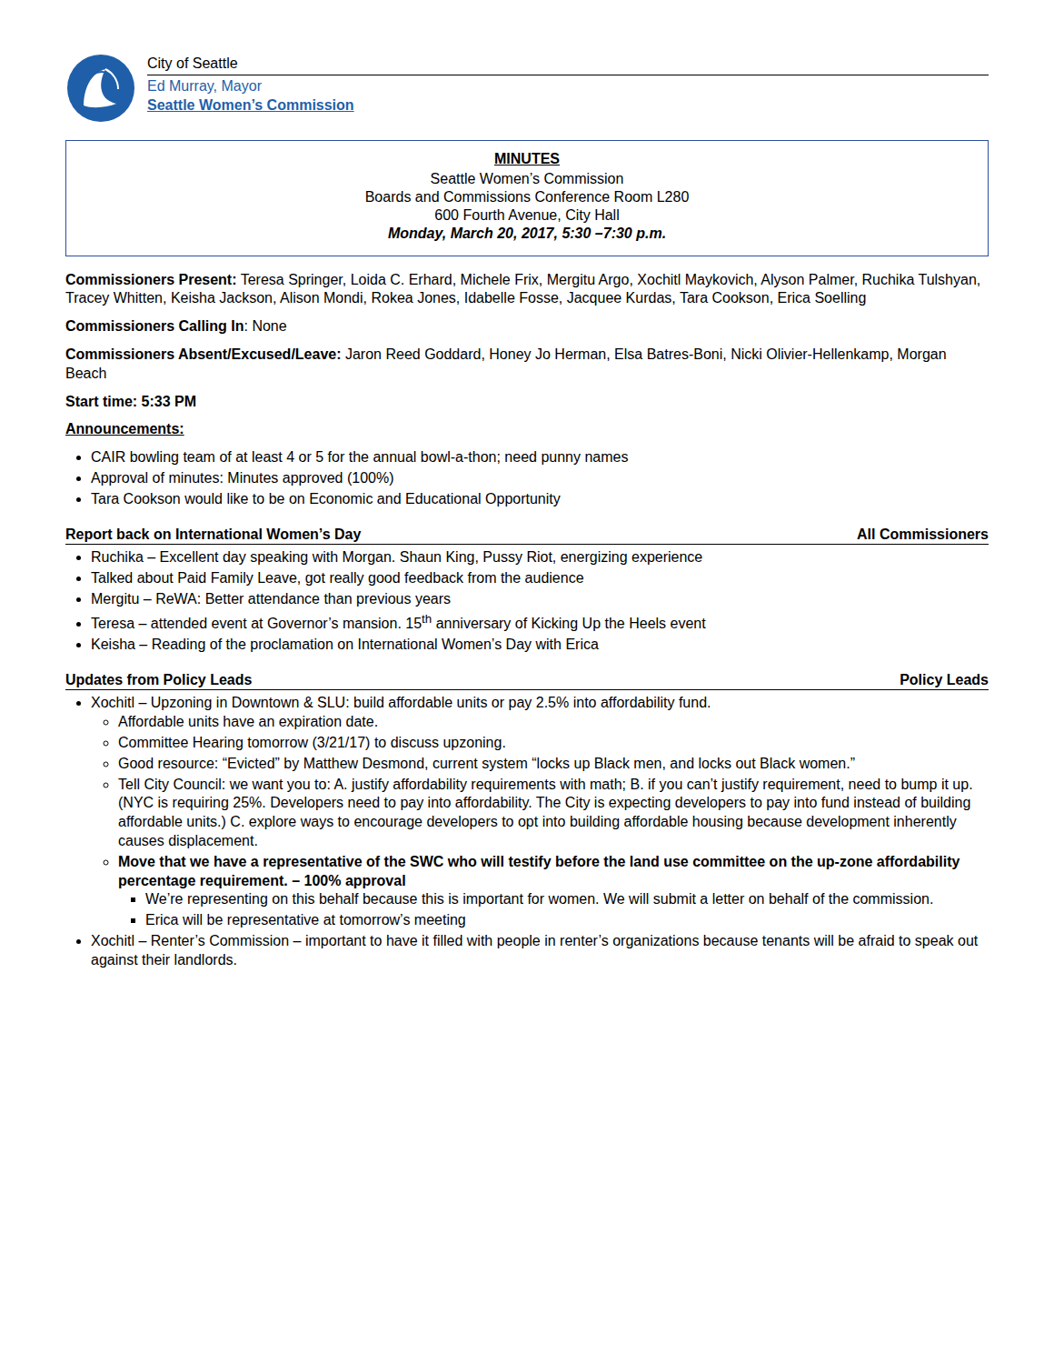City of Seattle
Ed Murray, Mayor
Seattle Women’s Commission
MINUTES
Seattle Women’s Commission
Boards and Commissions Conference Room L280
600 Fourth Avenue, City Hall
Monday, March 20, 2017, 5:30 –7:30 p.m.
Commissioners Present: Teresa Springer, Loida C. Erhard, Michele Frix, Mergitu Argo, Xochitl Maykovich, Alyson Palmer, Ruchika Tulshyan, Tracey Whitten, Keisha Jackson, Alison Mondi, Rokea Jones, Idabelle Fosse, Jacquee Kurdas, Tara Cookson, Erica Soelling
Commissioners Calling In: None
Commissioners Absent/Excused/Leave: Jaron Reed Goddard, Honey Jo Herman, Elsa Batres-Boni, Nicki Olivier-Hellenkamp, Morgan Beach
Start time: 5:33 PM
Announcements:
CAIR bowling team of at least 4 or 5 for the annual bowl-a-thon; need punny names
Approval of minutes: Minutes approved (100%)
Tara Cookson would like to be on Economic and Educational Opportunity
Report back on International Women’s Day All Commissioners
Ruchika – Excellent day speaking with Morgan. Shaun King, Pussy Riot, energizing experience
Talked about Paid Family Leave, got really good feedback from the audience
Mergitu – ReWA: Better attendance than previous years
Teresa – attended event at Governor’s mansion. 15th anniversary of Kicking Up the Heels event
Keisha – Reading of the proclamation on International Women’s Day with Erica
Updates from Policy Leads Policy Leads
Xochitl – Upzoning in Downtown & SLU: build affordable units or pay 2.5% into affordability fund.
Affordable units have an expiration date.
Committee Hearing tomorrow (3/21/17) to discuss upzoning.
Good resource: “Evicted” by Matthew Desmond, current system “locks up Black men, and locks out Black women.”
Tell City Council: we want you to: A. justify affordability requirements with math; B. if you can’t justify requirement, need to bump it up. (NYC is requiring 25%. Developers need to pay into affordability. The City is expecting developers to pay into fund instead of building affordable units.) C. explore ways to encourage developers to opt into building affordable housing because development inherently causes displacement.
Move that we have a representative of the SWC who will testify before the land use committee on the up-zone affordability percentage requirement. – 100% approval
We’re representing on this behalf because this is important for women. We will submit a letter on behalf of the commission.
Erica will be representative at tomorrow’s meeting
Xochitl – Renter’s Commission – important to have it filled with people in renter’s organizations because tenants will be afraid to speak out against their landlords.